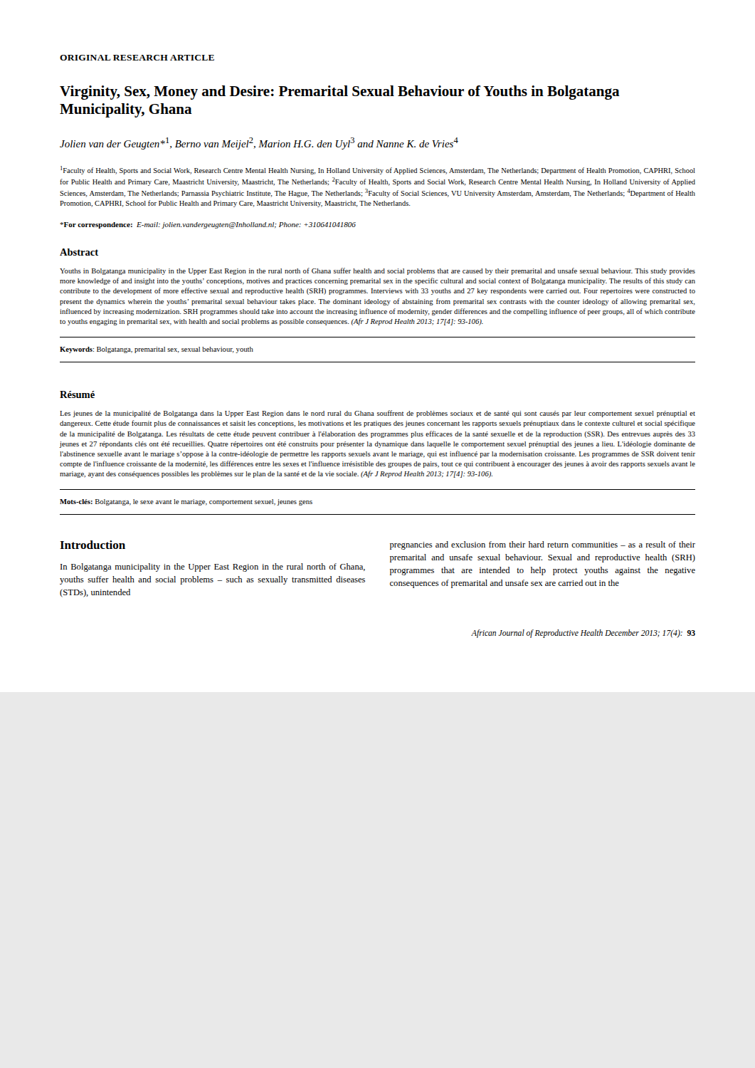ORIGINAL RESEARCH ARTICLE
Virginity, Sex, Money and Desire: Premarital Sexual Behaviour of Youths in Bolgatanga Municipality, Ghana
Jolien van der Geugten*1, Berno van Meijel2, Marion H.G. den Uyl3 and Nanne K. de Vries4
1Faculty of Health, Sports and Social Work, Research Centre Mental Health Nursing, In Holland University of Applied Sciences, Amsterdam, The Netherlands; Department of Health Promotion, CAPHRI, School for Public Health and Primary Care, Maastricht University, Maastricht, The Netherlands; 2Faculty of Health, Sports and Social Work, Research Centre Mental Health Nursing, In Holland University of Applied Sciences, Amsterdam, The Netherlands; Parnassia Psychiatric Institute, The Hague, The Netherlands; 3Faculty of Social Sciences, VU University Amsterdam, Amsterdam, The Netherlands; 4Department of Health Promotion, CAPHRI, School for Public Health and Primary Care, Maastricht University, Maastricht, The Netherlands.
*For correspondence: E-mail: jolien.vandergeugten@Inholland.nl; Phone: +310641041806
Abstract
Youths in Bolgatanga municipality in the Upper East Region in the rural north of Ghana suffer health and social problems that are caused by their premarital and unsafe sexual behaviour. This study provides more knowledge of and insight into the youths’ conceptions, motives and practices concerning premarital sex in the specific cultural and social context of Bolgatanga municipality. The results of this study can contribute to the development of more effective sexual and reproductive health (SRH) programmes. Interviews with 33 youths and 27 key respondents were carried out. Four repertoires were constructed to present the dynamics wherein the youths’ premarital sexual behaviour takes place. The dominant ideology of abstaining from premarital sex contrasts with the counter ideology of allowing premarital sex, influenced by increasing modernization. SRH programmes should take into account the increasing influence of modernity, gender differences and the compelling influence of peer groups, all of which contribute to youths engaging in premarital sex, with health and social problems as possible consequences. (Afr J Reprod Health 2013; 17[4]: 93-106).
Keywords: Bolgatanga, premarital sex, sexual behaviour, youth
Résumé
Les jeunes de la municipalité de Bolgatanga dans la Upper East Region dans le nord rural du Ghana souffrent de problèmes sociaux et de santé qui sont causés par leur comportement sexuel prénuptial et dangereux. Cette étude fournit plus de connaissances et saisit les conceptions, les motivations et les pratiques des jeunes concernant les rapports sexuels prénuptiaux dans le contexte culturel et social spécifique de la municipalité de Bolgatanga. Les résultats de cette étude peuvent contribuer à l'élaboration des programmes plus efficaces de la santé sexuelle et de la reproduction (SSR). Des entrevues auprès des 33 jeunes et 27 répondants clés ont été recueillies. Quatre répertoires ont été construits pour présenter la dynamique dans laquelle le comportement sexuel prénuptial des jeunes a lieu. L'idéologie dominante de l'abstinence sexuelle avant le mariage s’oppose à la contre-idéologie de permettre les rapports sexuels avant le mariage, qui est influencé par la modernisation croissante. Les programmes de SSR doivent tenir compte de l'influence croissante de la modernité, les différences entre les sexes et l'influence irrésistible des groupes de pairs, tout ce qui contribuent à encourager des jeunes à avoir des rapports sexuels avant le mariage, ayant des conséquences possibles les problèmes sur le plan de la santé et de la vie sociale. (Afr J Reprod Health 2013; 17[4]: 93-106).
Mots-clés: Bolgatanga, le sexe avant le mariage, comportement sexuel, jeunes gens
Introduction
In Bolgatanga municipality in the Upper East Region in the rural north of Ghana, youths suffer health and social problems – such as sexually transmitted diseases (STDs), unintended
pregnancies and exclusion from their hard return communities – as a result of their premarital and unsafe sexual behaviour. Sexual and reproductive health (SRH) programmes that are intended to help protect youths against the negative consequences of premarital and unsafe sex are carried out in the
African Journal of Reproductive Health December 2013; 17(4): 93